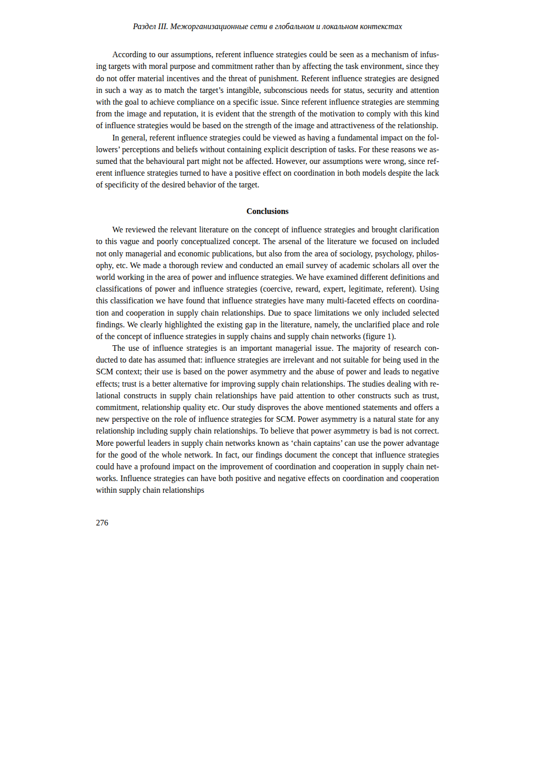Раздел III. Межорганизационные сети в глобальном и локальном контекстах
According to our assumptions, referent influence strategies could be seen as a mechanism of infusing targets with moral purpose and commitment rather than by affecting the task environment, since they do not offer material incentives and the threat of punishment. Referent influence strategies are designed in such a way as to match the target’s intangible, subconscious needs for status, security and attention with the goal to achieve compliance on a specific issue. Since referent influence strategies are stemming from the image and reputation, it is evident that the strength of the motivation to comply with this kind of influence strategies would be based on the strength of the image and attractiveness of the relationship.
In general, referent influence strategies could be viewed as having a fundamental impact on the followers’ perceptions and beliefs without containing explicit description of tasks. For these reasons we assumed that the behavioural part might not be affected. However, our assumptions were wrong, since referent influence strategies turned to have a positive effect on coordination in both models despite the lack of specificity of the desired behavior of the target.
Conclusions
We reviewed the relevant literature on the concept of influence strategies and brought clarification to this vague and poorly conceptualized concept. The arsenal of the literature we focused on included not only managerial and economic publications, but also from the area of sociology, psychology, philosophy, etc. We made a thorough review and conducted an email survey of academic scholars all over the world working in the area of power and influence strategies. We have examined different definitions and classifications of power and influence strategies (coercive, reward, expert, legitimate, referent). Using this classification we have found that influence strategies have many multi-faceted effects on coordination and cooperation in supply chain relationships. Due to space limitations we only included selected findings. We clearly highlighted the existing gap in the literature, namely, the unclarified place and role of the concept of influence strategies in supply chains and supply chain networks (figure 1).
The use of influence strategies is an important managerial issue. The majority of research conducted to date has assumed that: influence strategies are irrelevant and not suitable for being used in the SCM context; their use is based on the power asymmetry and the abuse of power and leads to negative effects; trust is a better alternative for improving supply chain relationships. The studies dealing with relational constructs in supply chain relationships have paid attention to other constructs such as trust, commitment, relationship quality etc. Our study disproves the above mentioned statements and offers a new perspective on the role of influence strategies for SCM. Power asymmetry is a natural state for any relationship including supply chain relationships. To believe that power asymmetry is bad is not correct. More powerful leaders in supply chain networks known as ‘chain captains’ can use the power advantage for the good of the whole network. In fact, our findings document the concept that influence strategies could have a profound impact on the improvement of coordination and cooperation in supply chain networks. Influence strategies can have both positive and negative effects on coordination and cooperation within supply chain relationships
276